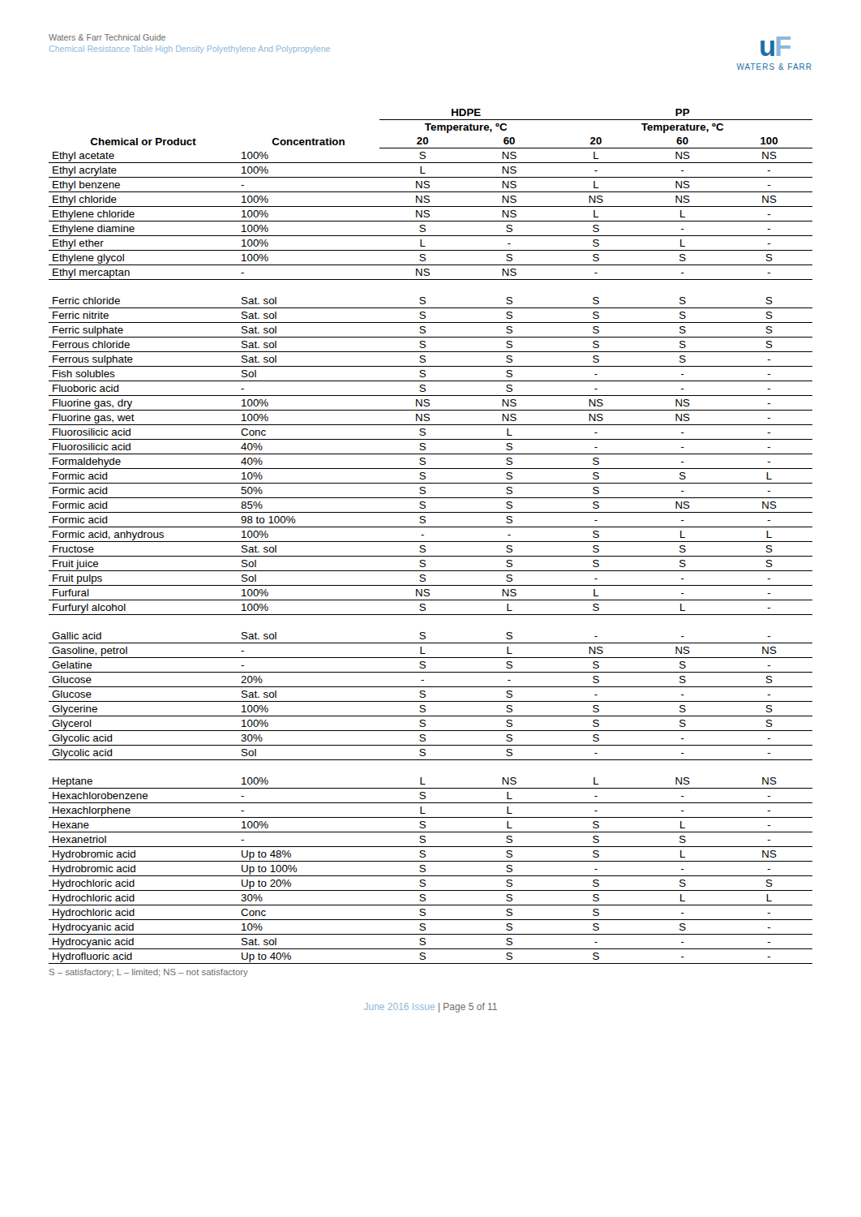Waters & Farr Technical Guide
Chemical Resistance Table High Density Polyethylene And Polypropylene
uF
WATERS & FARR
| Chemical or Product | Concentration | HDPE | PP |
| --- | --- | --- | --- |
| Temperature, ºC | Temperature, ºC |
| 20 | 60 | 20 | 60 | 100 |
| Ethyl acetate | 100% | S | NS | L | NS | NS |
| Ethyl acrylate | 100% | L | NS | - | - | - |
| Ethyl benzene | - | NS | NS | L | NS | - |
| Ethyl chloride | 100% | NS | NS | NS | NS | NS |
| Ethylene chloride | 100% | NS | NS | L | L | - |
| Ethylene diamine | 100% | S | S | S | - | - |
| Ethyl ether | 100% | L | - | S | L | - |
| Ethylene glycol | 100% | S | S | S | S | S |
| Ethyl mercaptan | - | NS | NS | - | - | - |
| Ferric chloride | Sat. sol | S | S | S | S | S |
| Ferric nitrite | Sat. sol | S | S | S | S | S |
| Ferric sulphate | Sat. sol | S | S | S | S | S |
| Ferrous chloride | Sat. sol | S | S | S | S | S |
| Ferrous sulphate | Sat. sol | S | S | S | S | - |
| Fish solubles | Sol | S | S | - | - | - |
| Fluoboric acid | - | S | S | - | - | - |
| Fluorine gas, dry | 100% | NS | NS | NS | NS | - |
| Fluorine gas, wet | 100% | NS | NS | NS | NS | - |
| Fluorosilicic acid | Conc | S | L | - | - | - |
| Fluorosilicic acid | 40% | S | S | - | - | - |
| Formaldehyde | 40% | S | S | S | - | - |
| Formic acid | 10% | S | S | S | S | L |
| Formic acid | 50% | S | S | S | - | - |
| Formic acid | 85% | S | S | S | NS | NS |
| Formic acid | 98 to 100% | S | S | - | - | - |
| Formic acid, anhydrous | 100% | - | - | S | L | L |
| Fructose | Sat. sol | S | S | S | S | S |
| Fruit juice | Sol | S | S | S | S | S |
| Fruit pulps | Sol | S | S | - | - | - |
| Furfural | 100% | NS | NS | L | - | - |
| Furfuryl alcohol | 100% | S | L | S | L | - |
| Gallic acid | Sat. sol | S | S | - | - | - |
| Gasoline, petrol | - | L | L | NS | NS | NS |
| Gelatine | - | S | S | S | S | - |
| Glucose | 20% | - | - | S | S | S |
| Glucose | Sat. sol | S | S | - | - | - |
| Glycerine | 100% | S | S | S | S | S |
| Glycerol | 100% | S | S | S | S | S |
| Glycolic acid | 30% | S | S | S | - | - |
| Glycolic acid | Sol | S | S | - | - | - |
| Heptane | 100% | L | NS | L | NS | NS |
| Hexachlorobenzene | - | S | L | - | - | - |
| Hexachlorphene | - | L | L | - | - | - |
| Hexane | 100% | S | L | S | L | - |
| Hexanetriol | - | S | S | S | S | - |
| Hydrobromic acid | Up to 48% | S | S | S | L | NS |
| Hydrobromic acid | Up to 100% | S | S | - | - | - |
| Hydrochloric acid | Up to 20% | S | S | S | S | S |
| Hydrochloric acid | 30% | S | S | S | L | L |
| Hydrochloric acid | Conc | S | S | S | - | - |
| Hydrocyanic acid | 10% | S | S | S | S | - |
| Hydrocyanic acid | Sat. sol | S | S | - | - | - |
| Hydrofluoric acid | Up to 40% | S | S | S | - | - |
S – satisfactory; L – limited; NS – not satisfactory
June 2016 Issue | Page 5 of 11